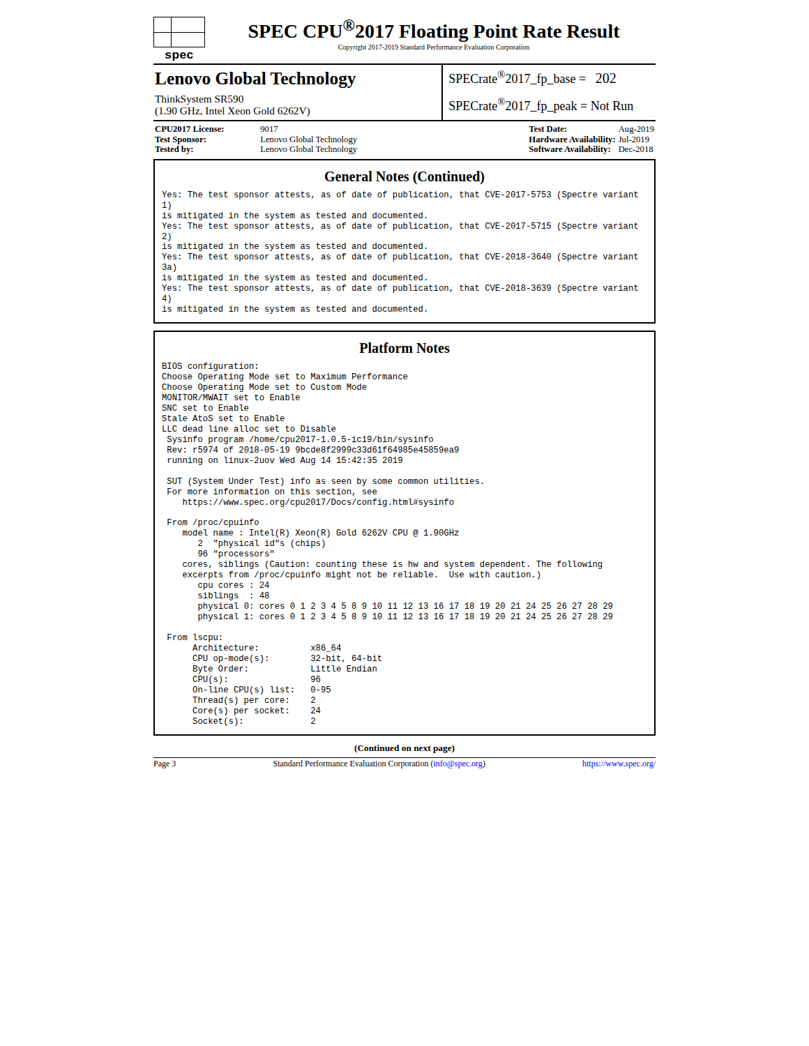spec
SPEC CPU®2017 Floating Point Rate Result
Copyright 2017-2019 Standard Performance Evaluation Corporation
Lenovo Global Technology
ThinkSystem SR590
(1.90 GHz, Intel Xeon Gold 6262V)
SPECrate®2017_fp_base = 202
SPECrate®2017_fp_peak = Not Run
| CPU2017 License: | 9017 |
| Test Sponsor: | Lenovo Global Technology |
| Tested by: | Lenovo Global Technology |
| Test Date: | Aug-2019 |
| Hardware Availability: | Jul-2019 |
| Software Availability: | Dec-2018 |
General Notes (Continued)
Yes: The test sponsor attests, as of date of publication, that CVE-2017-5753 (Spectre variant 1)
is mitigated in the system as tested and documented.
Yes: The test sponsor attests, as of date of publication, that CVE-2017-5715 (Spectre variant 2)
is mitigated in the system as tested and documented.
Yes: The test sponsor attests, as of date of publication, that CVE-2018-3640 (Spectre variant 3a)
is mitigated in the system as tested and documented.
Yes: The test sponsor attests, as of date of publication, that CVE-2018-3639 (Spectre variant 4)
is mitigated in the system as tested and documented.
Platform Notes
BIOS configuration:
Choose Operating Mode set to Maximum Performance
Choose Operating Mode set to Custom Mode
MONITOR/MWAIT set to Enable
SNC set to Enable
Stale AtoS set to Enable
LLC dead line alloc set to Disable
 Sysinfo program /home/cpu2017-1.0.5-ic19/bin/sysinfo
 Rev: r5974 of 2018-05-19 9bcde8f2999c33d61f64985e45859ea9
 running on linux-2uov Wed Aug 14 15:42:35 2019

 SUT (System Under Test) info as seen by some common utilities.
 For more information on this section, see
    https://www.spec.org/cpu2017/Docs/config.html#sysinfo

 From /proc/cpuinfo
    model name : Intel(R) Xeon(R) Gold 6262V CPU @ 1.90GHz
       2  "physical id"s (chips)
       96 "processors"
    cores, siblings (Caution: counting these is hw and system dependent. The following
    excerpts from /proc/cpuinfo might not be reliable.  Use with caution.)
       cpu cores : 24
       siblings  : 48
       physical 0: cores 0 1 2 3 4 5 8 9 10 11 12 13 16 17 18 19 20 21 24 25 26 27 28 29
       physical 1: cores 0 1 2 3 4 5 8 9 10 11 12 13 16 17 18 19 20 21 24 25 26 27 28 29

 From lscpu:
      Architecture:          x86_64
      CPU op-mode(s):        32-bit, 64-bit
      Byte Order:            Little Endian
      CPU(s):                96
      On-line CPU(s) list:   0-95
      Thread(s) per core:    2
      Core(s) per socket:    24
      Socket(s):             2
(Continued on next page)
Page 3
Standard Performance Evaluation Corporation (info@spec.org)
https://www.spec.org/